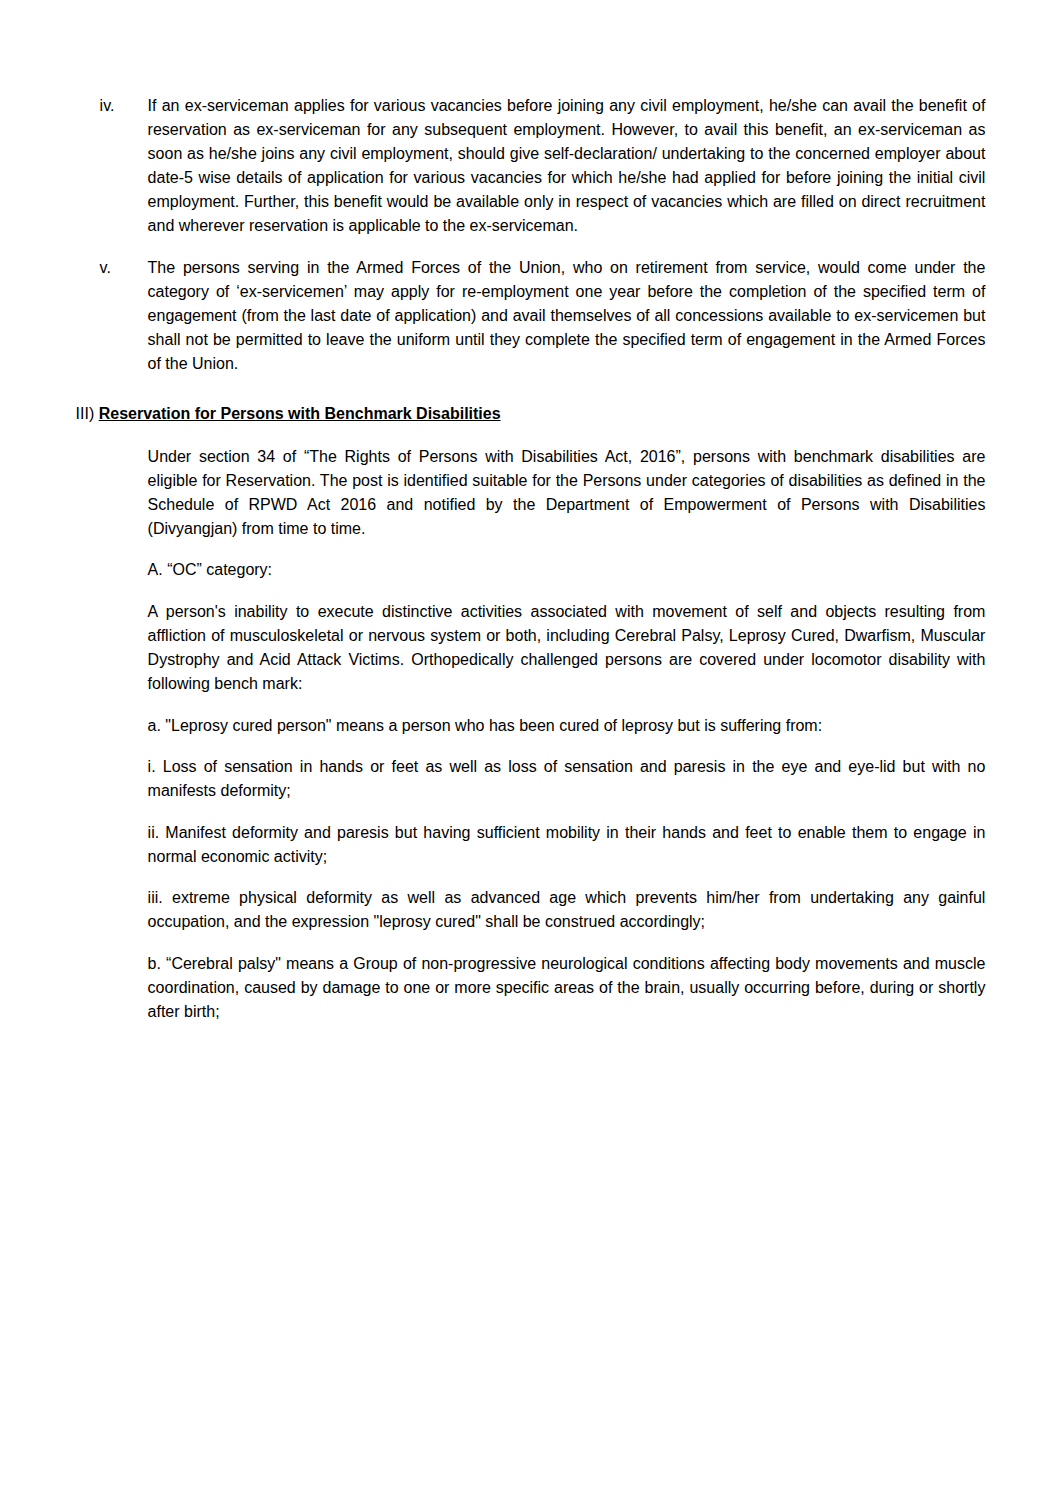iv. If an ex-serviceman applies for various vacancies before joining any civil employment, he/she can avail the benefit of reservation as ex-serviceman for any subsequent employment. However, to avail this benefit, an ex-serviceman as soon as he/she joins any civil employment, should give self-declaration/ undertaking to the concerned employer about date-5 wise details of application for various vacancies for which he/she had applied for before joining the initial civil employment. Further, this benefit would be available only in respect of vacancies which are filled on direct recruitment and wherever reservation is applicable to the ex-serviceman.
v. The persons serving in the Armed Forces of the Union, who on retirement from service, would come under the category of ‘ex-servicemen’ may apply for re-employment one year before the completion of the specified term of engagement (from the last date of application) and avail themselves of all concessions available to ex-servicemen but shall not be permitted to leave the uniform until they complete the specified term of engagement in the Armed Forces of the Union.
III) Reservation for Persons with Benchmark Disabilities
Under section 34 of “The Rights of Persons with Disabilities Act, 2016”, persons with benchmark disabilities are eligible for Reservation. The post is identified suitable for the Persons under categories of disabilities as defined in the Schedule of RPWD Act 2016 and notified by the Department of Empowerment of Persons with Disabilities (Divyangjan) from time to time.
A. “OC” category:
A person's inability to execute distinctive activities associated with movement of self and objects resulting from affliction of musculoskeletal or nervous system or both, including Cerebral Palsy, Leprosy Cured, Dwarfism, Muscular Dystrophy and Acid Attack Victims. Orthopedically challenged persons are covered under locomotor disability with following bench mark:
a. "Leprosy cured person" means a person who has been cured of leprosy but is suffering from:
i. Loss of sensation in hands or feet as well as loss of sensation and paresis in the eye and eye-lid but with no manifests deformity;
ii. Manifest deformity and paresis but having sufficient mobility in their hands and feet to enable them to engage in normal economic activity;
iii. extreme physical deformity as well as advanced age which prevents him/her from undertaking any gainful occupation, and the expression "leprosy cured" shall be construed accordingly;
b. “Cerebral palsy" means a Group of non-progressive neurological conditions affecting body movements and muscle coordination, caused by damage to one or more specific areas of the brain, usually occurring before, during or shortly after birth;